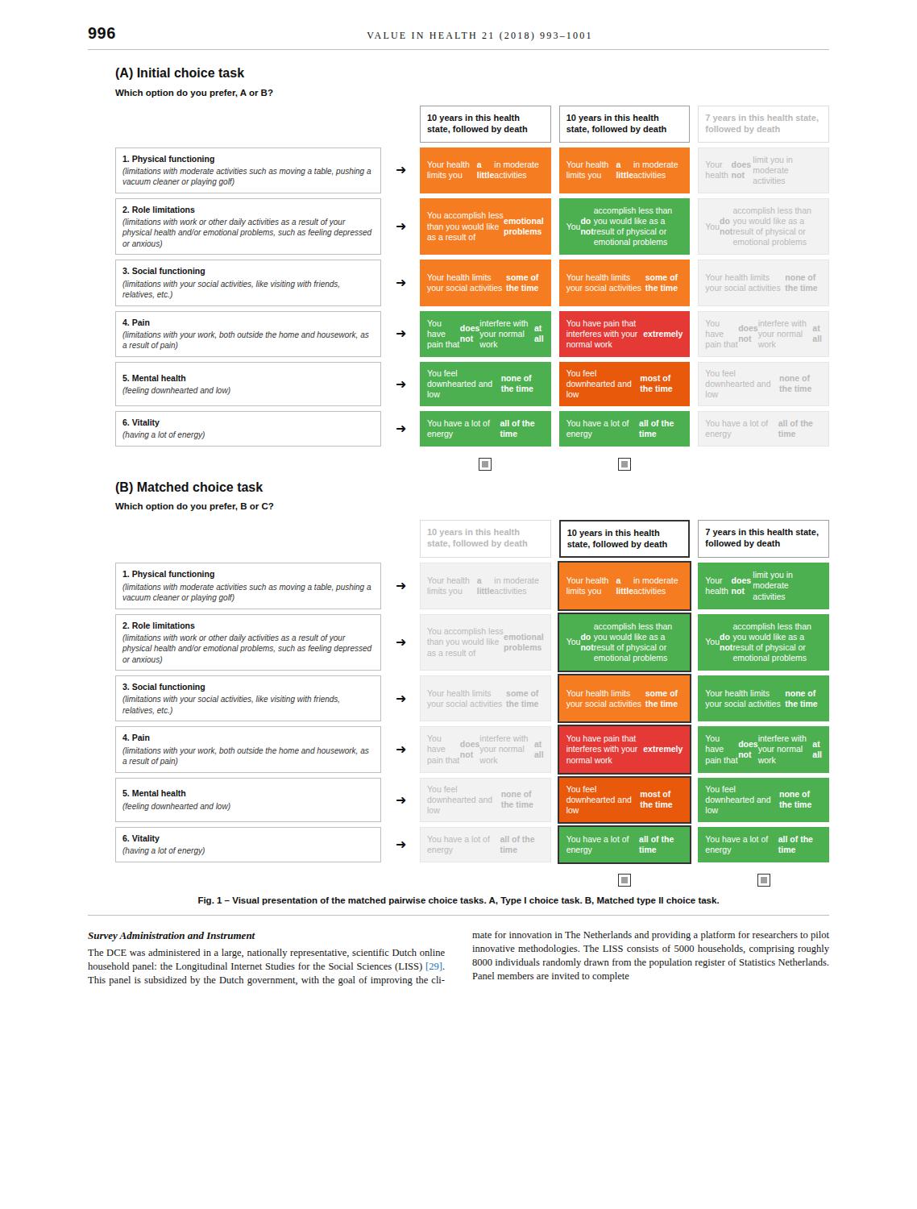996
Value in Health 21 (2018) 993–1001
(A) Initial choice task
Which option do you prefer, A or B?
10 years in this health state, followed by death
10 years in this health state, followed by death
7 years in this health state, followed by death
1. Physical functioning
(limitations with moderate activities such as moving a table, pushing a vacuum cleaner or playing golf)
➜
Your health limits you a little in moderate activities
Your health limits you a little in moderate activities
Your health does not limit you in moderate activities
2. Role limitations
(limitations with work or other daily activities as a result of your physical health and/or emotional problems, such as feeling depressed or anxious)
➜
You accomplish less than you would like as a result of emotional problems
You do not accomplish less than you would like as a result of physical or emotional problems
You do not accomplish less than you would like as a result of physical or emotional problems
3. Social functioning
(limitations with your social activities, like visiting with friends, relatives, etc.)
➜
Your health limits your social activities some of the time
Your health limits your social activities some of the time
Your health limits your social activities none of the time
4. Pain
(limitations with your work, both outside the home and housework, as a result of pain)
➜
You have pain that does not interfere with your normal work at all
You have pain that interferes with your normal work extremely
You have pain that does not interfere with your normal work at all
5. Mental health
(feeling downhearted and low)
➜
You feel downhearted and low none of the time
You feel downhearted and low most of the time
You feel downhearted and low none of the time
6. Vitality
(having a lot of energy)
➜
You have a lot of energy all of the time
You have a lot of energy all of the time
You have a lot of energy all of the time
(B) Matched choice task
Which option do you prefer, B or C?
10 years in this health state, followed by death
10 years in this health state, followed by death
7 years in this health state, followed by death
1. Physical functioning
(limitations with moderate activities such as moving a table, pushing a vacuum cleaner or playing golf)
➜
Your health limits you a little in moderate activities
Your health limits you a little in moderate activities
Your health does not limit you in moderate activities
2. Role limitations
(limitations with work or other daily activities as a result of your physical health and/or emotional problems, such as feeling depressed or anxious)
➜
You accomplish less than you would like as a result of emotional problems
You do not accomplish less than you would like as a result of physical or emotional problems
You do not accomplish less than you would like as a result of physical or emotional problems
3. Social functioning
(limitations with your social activities, like visiting with friends, relatives, etc.)
➜
Your health limits your social activities some of the time
Your health limits your social activities some of the time
Your health limits your social activities none of the time
4. Pain
(limitations with your work, both outside the home and housework, as a result of pain)
➜
You have pain that does not interfere with your normal work at all
You have pain that interferes with your normal work extremely
You have pain that does not interfere with your normal work at all
5. Mental health
(feeling downhearted and low)
➜
You feel downhearted and low none of the time
You feel downhearted and low most of the time
You feel downhearted and low none of the time
6. Vitality
(having a lot of energy)
➜
You have a lot of energy all of the time
You have a lot of energy all of the time
You have a lot of energy all of the time
Fig. 1 – Visual presentation of the matched pairwise choice tasks. A, Type I choice task. B, Matched type II choice task.
Survey Administration and Instrument
The DCE was administered in a large, nationally representative, scientific Dutch online household panel: the Longitudinal Internet Studies for the Social Sciences (LISS) [29]. This panel is subsidized by the Dutch government, with the goal of improving the climate for innovation in The Netherlands and providing a platform for researchers to pilot innovative methodologies. The LISS consists of 5000 households, comprising roughly 8000 individuals randomly drawn from the population register of Statistics Netherlands. Panel members are invited to complete